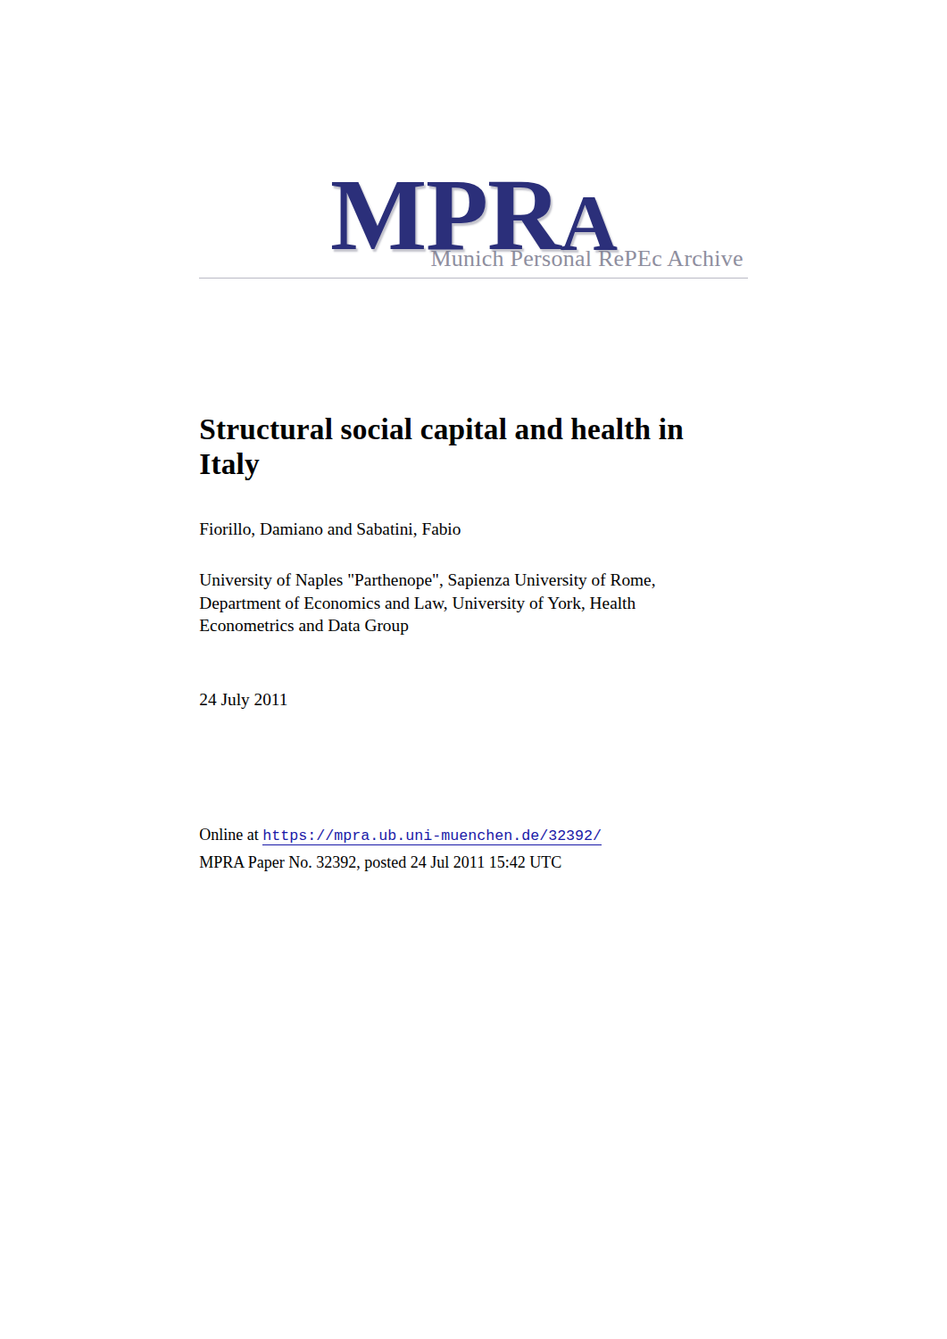MPRA
Munich Personal RePEc Archive
Structural social capital and health in
Italy
Fiorillo, Damiano and Sabatini, Fabio
University of Naples "Parthenope", Sapienza University of Rome,
Department of Economics and Law, University of York, Health
Econometrics and Data Group
24 July 2011
Online at https://mpra.ub.uni-muenchen.de/32392/
MPRA Paper No. 32392, posted 24 Jul 2011 15:42 UTC